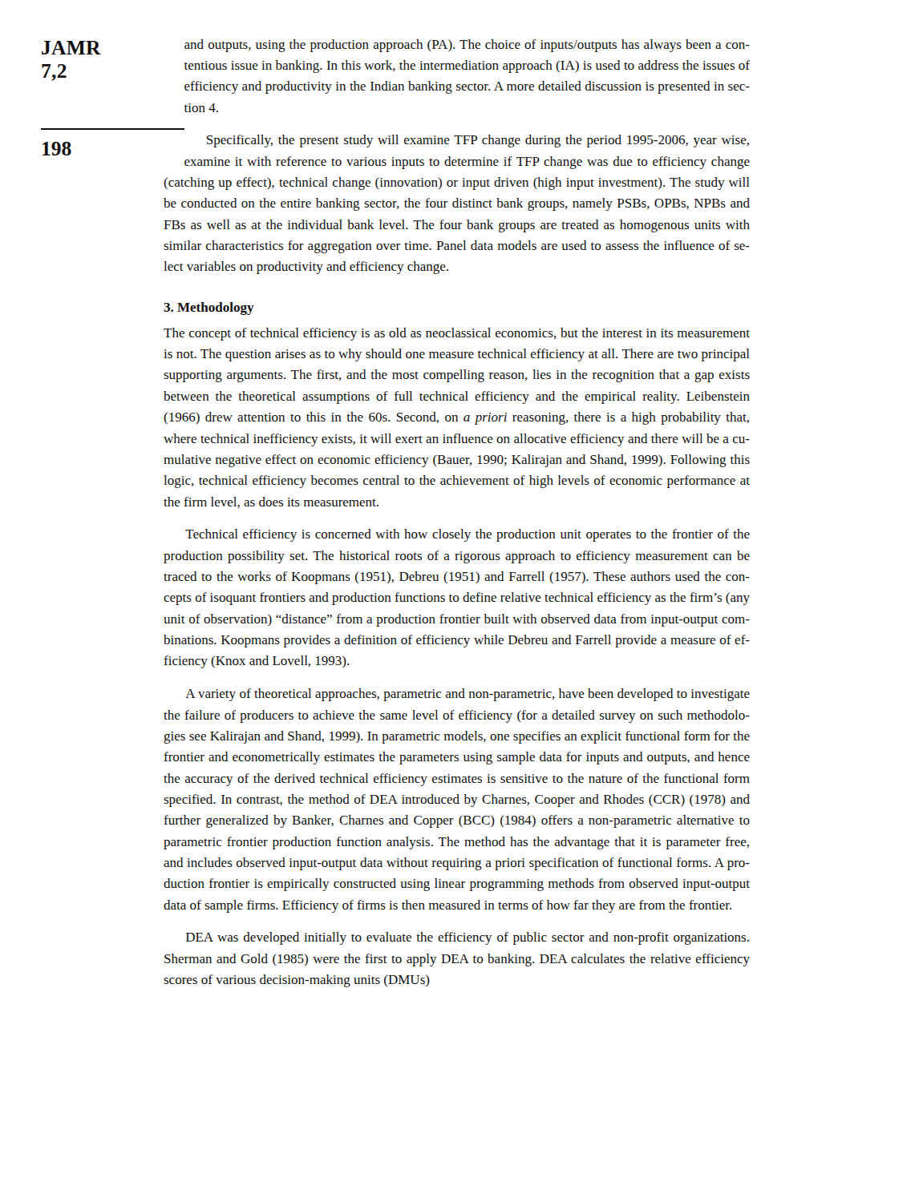JAMR
7,2
198
and outputs, using the production approach (PA). The choice of inputs/outputs has always been a contentious issue in banking. In this work, the intermediation approach (IA) is used to address the issues of efficiency and productivity in the Indian banking sector. A more detailed discussion is presented in section 4.
Specifically, the present study will examine TFP change during the period 1995-2006, year wise, examine it with reference to various inputs to determine if TFP change was due to efficiency change (catching up effect), technical change (innovation) or input driven (high input investment). The study will be conducted on the entire banking sector, the four distinct bank groups, namely PSBs, OPBs, NPBs and FBs as well as at the individual bank level. The four bank groups are treated as homogenous units with similar characteristics for aggregation over time. Panel data models are used to assess the influence of select variables on productivity and efficiency change.
3. Methodology
The concept of technical efficiency is as old as neoclassical economics, but the interest in its measurement is not. The question arises as to why should one measure technical efficiency at all. There are two principal supporting arguments. The first, and the most compelling reason, lies in the recognition that a gap exists between the theoretical assumptions of full technical efficiency and the empirical reality. Leibenstein (1966) drew attention to this in the 60s. Second, on a priori reasoning, there is a high probability that, where technical inefficiency exists, it will exert an influence on allocative efficiency and there will be a cumulative negative effect on economic efficiency (Bauer, 1990; Kalirajan and Shand, 1999). Following this logic, technical efficiency becomes central to the achievement of high levels of economic performance at the firm level, as does its measurement.
Technical efficiency is concerned with how closely the production unit operates to the frontier of the production possibility set. The historical roots of a rigorous approach to efficiency measurement can be traced to the works of Koopmans (1951), Debreu (1951) and Farrell (1957). These authors used the concepts of isoquant frontiers and production functions to define relative technical efficiency as the firm’s (any unit of observation) “distance” from a production frontier built with observed data from input-output combinations. Koopmans provides a definition of efficiency while Debreu and Farrell provide a measure of efficiency (Knox and Lovell, 1993).
A variety of theoretical approaches, parametric and non-parametric, have been developed to investigate the failure of producers to achieve the same level of efficiency (for a detailed survey on such methodologies see Kalirajan and Shand, 1999). In parametric models, one specifies an explicit functional form for the frontier and econometrically estimates the parameters using sample data for inputs and outputs, and hence the accuracy of the derived technical efficiency estimates is sensitive to the nature of the functional form specified. In contrast, the method of DEA introduced by Charnes, Cooper and Rhodes (CCR) (1978) and further generalized by Banker, Charnes and Copper (BCC) (1984) offers a non-parametric alternative to parametric frontier production function analysis. The method has the advantage that it is parameter free, and includes observed input-output data without requiring a priori specification of functional forms. A production frontier is empirically constructed using linear programming methods from observed input-output data of sample firms. Efficiency of firms is then measured in terms of how far they are from the frontier.
DEA was developed initially to evaluate the efficiency of public sector and non-profit organizations. Sherman and Gold (1985) were the first to apply DEA to banking. DEA calculates the relative efficiency scores of various decision-making units (DMUs)